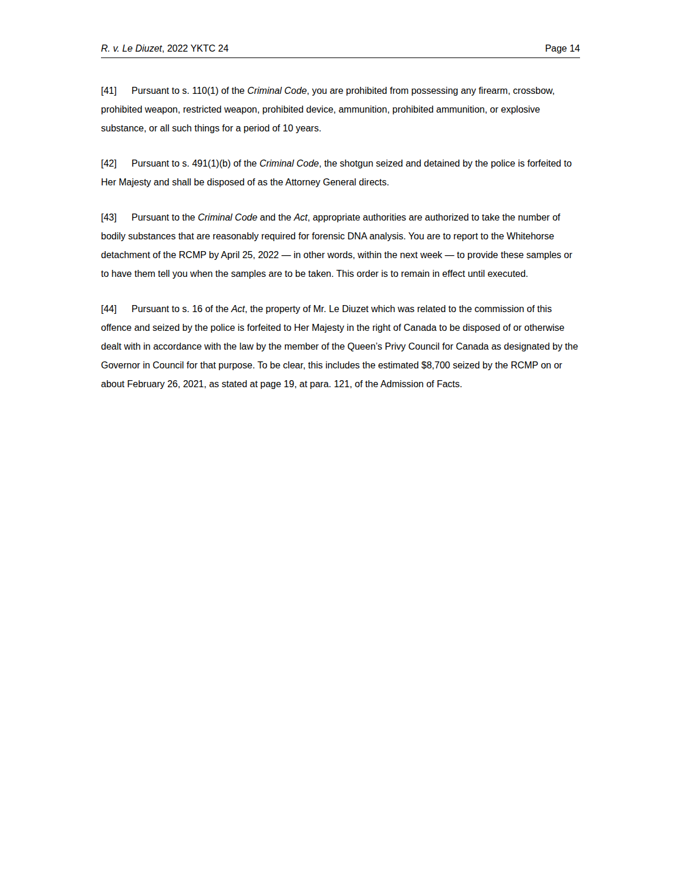R. v. Le Diuzet, 2022 YKTC 24 Page 14
[41] Pursuant to s. 110(1) of the Criminal Code, you are prohibited from possessing any firearm, crossbow, prohibited weapon, restricted weapon, prohibited device, ammunition, prohibited ammunition, or explosive substance, or all such things for a period of 10 years.
[42] Pursuant to s. 491(1)(b) of the Criminal Code, the shotgun seized and detained by the police is forfeited to Her Majesty and shall be disposed of as the Attorney General directs.
[43] Pursuant to the Criminal Code and the Act, appropriate authorities are authorized to take the number of bodily substances that are reasonably required for forensic DNA analysis. You are to report to the Whitehorse detachment of the RCMP by April 25, 2022 — in other words, within the next week — to provide these samples or to have them tell you when the samples are to be taken. This order is to remain in effect until executed.
[44] Pursuant to s. 16 of the Act, the property of Mr. Le Diuzet which was related to the commission of this offence and seized by the police is forfeited to Her Majesty in the right of Canada to be disposed of or otherwise dealt with in accordance with the law by the member of the Queen’s Privy Council for Canada as designated by the Governor in Council for that purpose. To be clear, this includes the estimated $8,700 seized by the RCMP on or about February 26, 2021, as stated at page 19, at para. 121, of the Admission of Facts.